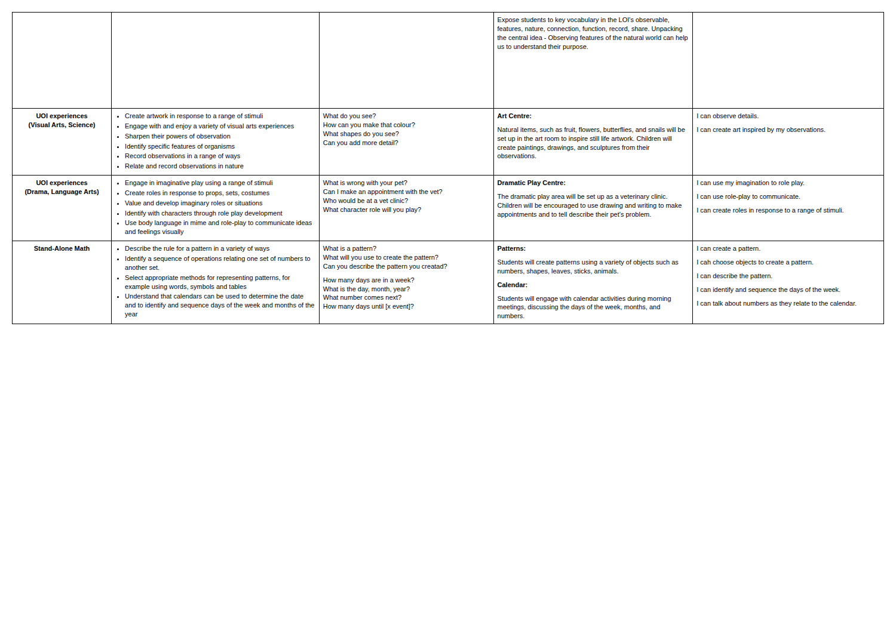| | | | Expose students to key vocabulary in the LOI's observable, features, nature, connection, function, record, share. Unpacking the central idea - Observing features of the natural world can help us to understand their purpose. | |
| UOI experiences (Visual Arts, Science) | Create artwork in response to a range of stimuli Engage with and enjoy a variety of visual arts experiences Sharpen their powers of observation Identify specific features of organisms Record observations in a range of ways Relate and record observations in nature | What do you see? How can you make that colour? What shapes do you see? Can you add more detail? | Art Centre: Natural items, such as fruit, flowers, butterflies, and snails will be set up in the art room to inspire still life artwork. Children will create paintings, drawings, and sculptures from their observations. | I can observe details. I can create art inspired by my observations. |
| UOI experiences (Drama, Language Arts) | Engage in imaginative play using a range of stimuli Create roles in response to props, sets, costumes Value and develop imaginary roles or situations Identify with characters through role play development Use body language in mime and role-play to communicate ideas and feelings visually | What is wrong with your pet? Can I make an appointment with the vet? Who would be at a vet clinic? What character role will you play? | Dramatic Play Centre: The dramatic play area will be set up as a veterinary clinic. Children will be encouraged to use drawing and writing to make appointments and to tell describe their pet's problem. | I can use my imagination to role play. I can use role-play to communicate. I can create roles in response to a range of stimuli. |
| Stand-Alone Math | Describe the rule for a pattern in a variety of ways Identify a sequence of operations relating one set of numbers to another set. Select appropriate methods for representing patterns, for example using words, symbols and tables Understand that calendars can be used to determine the date and to identify and sequence days of the week and months of the year | What is a pattern? What will you use to create the pattern? Can you describe the pattern you creatad? How many days are in a week? What is the day, month, year? What number comes next? How many days until [x event]? | Patterns: Students will create patterns using a variety of objects such as numbers, shapes, leaves, sticks, animals. Calendar: Students will engage with calendar activities during morning meetings, discussing the days of the week, months, and numbers. | I can create a pattern. I cah choose objects to create a pattern. I can describe the pattern. I can identify and sequence the days of the week. I can talk about numbers as they relate to the calendar. |